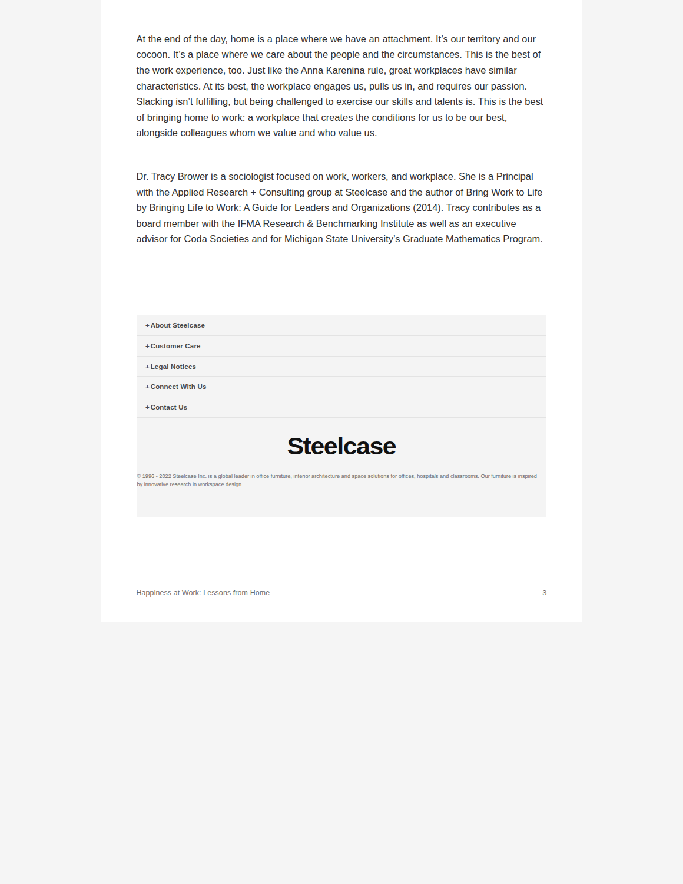At the end of the day, home is a place where we have an attachment. It’s our territory and our cocoon. It’s a place where we care about the people and the circumstances. This is the best of the work experience, too. Just like the Anna Karenina rule, great workplaces have similar characteristics. At its best, the workplace engages us, pulls us in, and requires our passion. Slacking isn’t fulfilling, but being challenged to exercise our skills and talents is. This is the best of bringing home to work: a workplace that creates the conditions for us to be our best, alongside colleagues whom we value and who value us.
Dr. Tracy Brower is a sociologist focused on work, workers, and workplace. She is a Principal with the Applied Research + Consulting group at Steelcase and the author of Bring Work to Life by Bringing Life to Work: A Guide for Leaders and Organizations (2014). Tracy contributes as a board member with the IFMA Research & Benchmarking Institute as well as an executive advisor for Coda Societies and for Michigan State University’s Graduate Mathematics Program.
+About Steelcase
+Customer Care
+Legal Notices
+Connect With Us
+Contact Us
Steelcase
© 1996 - 2022 Steelcase Inc. is a global leader in office furniture, interior architecture and space solutions for offices, hospitals and classrooms. Our furniture is inspired by innovative research in workspace design.
Happiness at Work: Lessons from Home 3